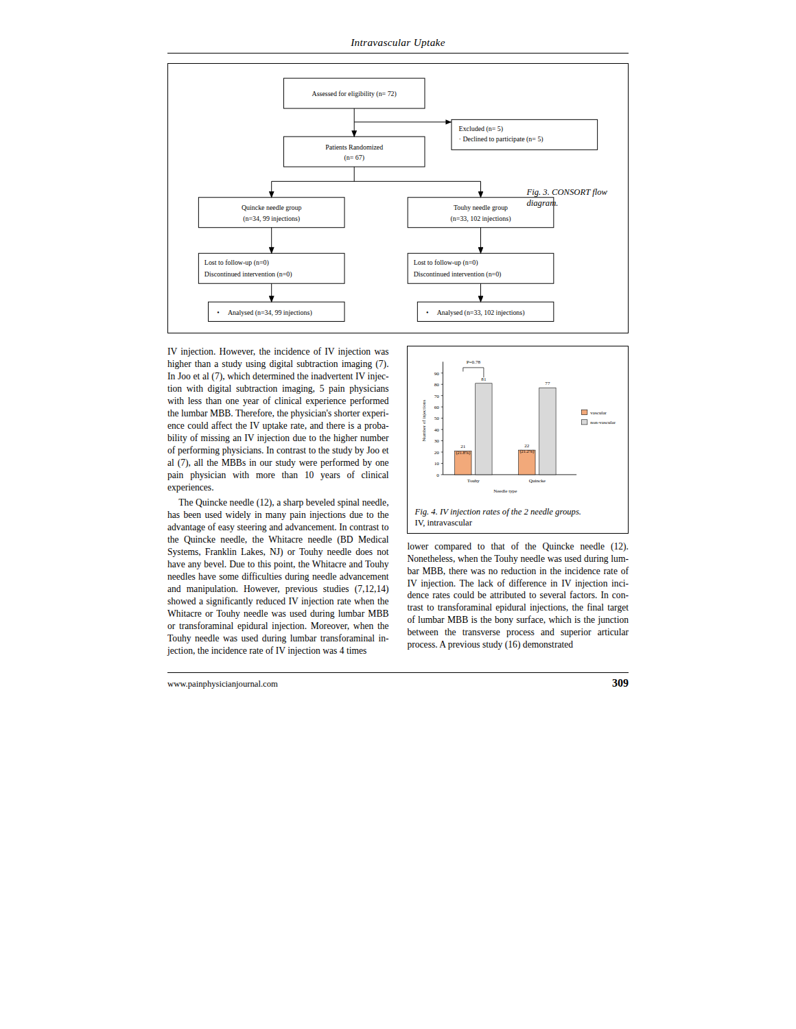Intravascular Uptake
Assessed for eligibility (n= 72) Excluded (n= 5) · Declined to participate (n= 5) Patients Randomized (n= 67) Quincke needle group (n=34, 99 injections) Touhy needle group (n=33, 102 injections) Lost to follow-up (n=0) Discontinued intervention (n=0) Lost to follow-up (n=0) Discontinued intervention (n=0) • Analysed (n=34, 99 injections) • Analysed (n=33, 102 injections)
Fig. 3. CONSORT flow diagram.
IV injection. However, the incidence of IV injection was higher than a study using digital subtraction imaging (7). In Joo et al (7), which determined the inadvertent IV injection with digital subtraction imaging, 5 pain physicians with less than one year of clinical experience performed the lumbar MBB. Therefore, the physician's shorter experience could affect the IV uptake rate, and there is a probability of missing an IV injection due to the higher number of performing physicians. In contrast to the study by Joo et al (7), all the MBBs in our study were performed by one pain physician with more than 10 years of clinical experiences.
The Quincke needle (12), a sharp beveled spinal needle, has been used widely in many pain injections due to the advantage of easy steering and advancement. In contrast to the Quincke needle, the Whitacre needle (BD Medical Systems, Franklin Lakes, NJ) or Touhy needle does not have any bevel. Due to this point, the Whitacre and Touhy needles have some difficulties during needle advancement and manipulation. However, previous studies (7,12,14) showed a significantly reduced IV injection rate when the Whitacre or Touhy needle was used during lumbar MBB or transforaminal epidural injection. Moreover, when the Touhy needle was used during lumbar transforaminal injection, the incidence rate of IV injection was 4 times
0 10 20 30 40 50 60 70 80 90 Number of injections 21 (21.8%) 81 22 (21.2%) 77 P=0.78 Touhy Quincke Needle type vascular non-vascular
Fig. 4. IV injection rates of the 2 needle groups.
IV, intravascular
lower compared to that of the Quincke needle (12). Nonetheless, when the Touhy needle was used during lumbar MBB, there was no reduction in the incidence rate of IV injection. The lack of difference in IV injection incidence rates could be attributed to several factors. In contrast to transforaminal epidural injections, the final target of lumbar MBB is the bony surface, which is the junction between the transverse process and superior articular process. A previous study (16) demonstrated
www.painphysicianjournal.com
309